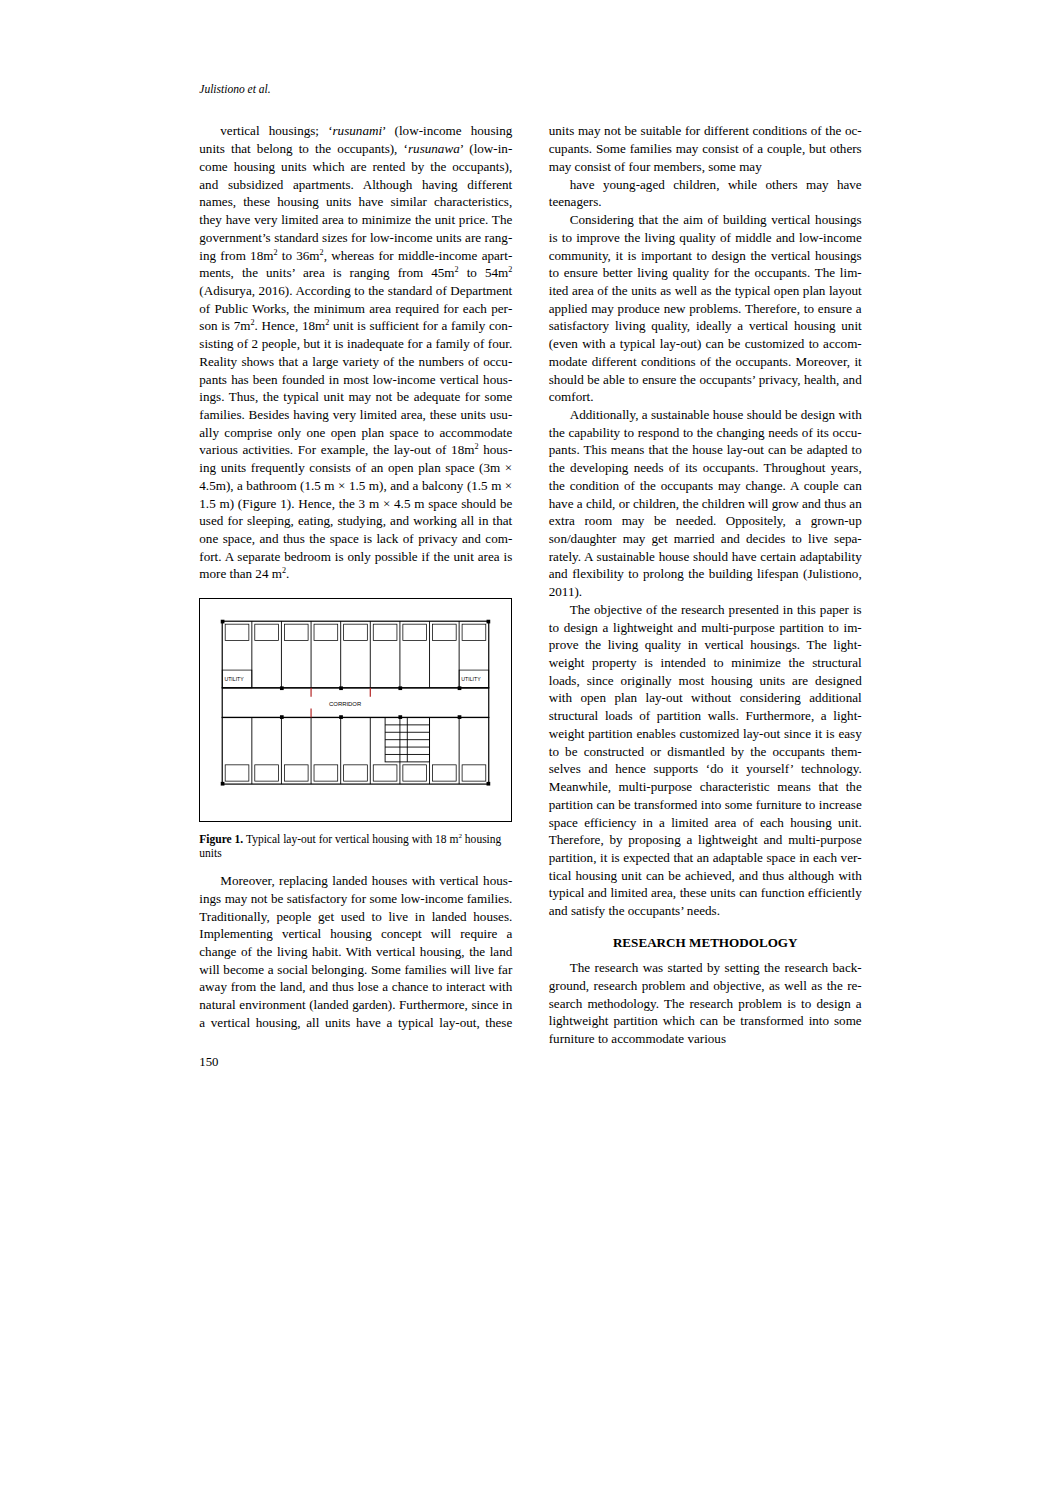Julistiono et al.
vertical housings; ‘rusunami’ (low-income housing units that belong to the occupants), ‘rusunawa’ (low-income housing units which are rented by the occupants), and subsidized apartments. Although having different names, these housing units have similar characteristics, they have very limited area to minimize the unit price. The government’s standard sizes for low-income units are ranging from 18m2 to 36m2, whereas for middle-income apartments, the units’ area is ranging from 45m2 to 54m2 (Adisurya, 2016). According to the standard of Department of Public Works, the minimum area required for each person is 7m2. Hence, 18m2 unit is sufficient for a family consisting of 2 people, but it is inadequate for a family of four. Reality shows that a large variety of the numbers of occupants has been founded in most low-income vertical housings. Thus, the typical unit may not be adequate for some families. Besides having very limited area, these units usually comprise only one open plan space to accommodate various activities. For example, the lay-out of 18m2 housing units frequently consists of an open plan space (3m × 4.5m), a bathroom (1.5 m × 1.5 m), and a balcony (1.5 m × 1.5 m) (Figure 1). Hence, the 3 m × 4.5 m space should be used for sleeping, eating, studying, and working all in that one space, and thus the space is lack of privacy and comfort. A separate bedroom is only possible if the unit area is more than 24 m2.
UTILITY UTILITY CORRIDOR
Figure 1. Typical lay-out for vertical housing with 18 m2 housing units
Moreover, replacing landed houses with vertical housings may not be satisfactory for some low-income families. Traditionally, people get used to live in landed houses. Implementing vertical housing concept will require a change of the living habit. With vertical housing, the land will become a social belonging. Some families will live far away from the land, and thus lose a chance to interact with natural environment (landed garden). Furthermore, since in a vertical housing, all units have a typical lay-out, these units may not be suitable for different conditions of the occupants. Some families may consist of a couple, but others may consist of four members, some may
have young-aged children, while others may have teenagers.
Considering that the aim of building vertical housings is to improve the living quality of middle and low-income community, it is important to design the vertical housings to ensure better living quality for the occupants. The limited area of the units as well as the typical open plan layout applied may produce new problems. Therefore, to ensure a satisfactory living quality, ideally a vertical housing unit (even with a typical lay-out) can be customized to accommodate different conditions of the occupants. Moreover, it should be able to ensure the occupants’ privacy, health, and comfort.
Additionally, a sustainable house should be design with the capability to respond to the changing needs of its occupants. This means that the house lay-out can be adapted to the developing needs of its occupants. Throughout years, the condition of the occupants may change. A couple can have a child, or children, the children will grow and thus an extra room may be needed. Oppositely, a grown-up son/daughter may get married and decides to live separately. A sustainable house should have certain adaptability and flexibility to prolong the building lifespan (Julistiono, 2011).
The objective of the research presented in this paper is to design a lightweight and multi-purpose partition to improve the living quality in vertical housings. The lightweight property is intended to minimize the structural loads, since originally most housing units are designed with open plan lay-out without considering additional structural loads of partition walls. Furthermore, a lightweight partition enables customized lay-out since it is easy to be constructed or dismantled by the occupants themselves and hence supports ‘do it yourself’ technology. Meanwhile, multi-purpose characteristic means that the partition can be transformed into some furniture to increase space efficiency in a limited area of each housing unit. Therefore, by proposing a lightweight and multi-purpose partition, it is expected that an adaptable space in each vertical housing unit can be achieved, and thus although with typical and limited area, these units can function efficiently and satisfy the occupants’ needs.
Research Methodology
The research was started by setting the research background, research problem and objective, as well as the research methodology. The research problem is to design a lightweight partition which can be transformed into some furniture to accommodate various
150